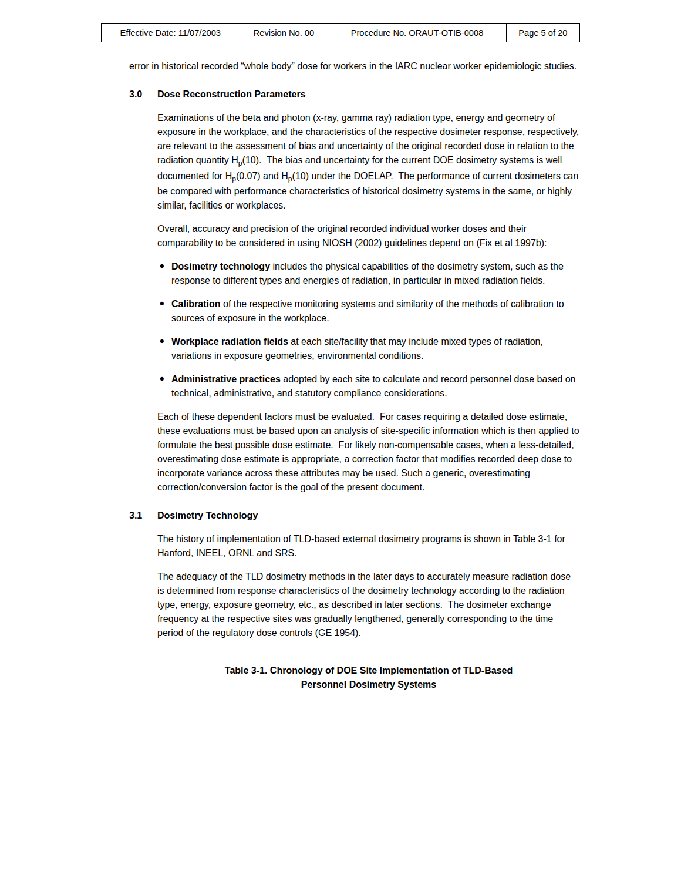| Effective Date: 11/07/2003 | Revision No. 00 | Procedure No. ORAUT-OTIB-0008 | Page 5 of 20 |
error in historical recorded “whole body” dose for workers in the IARC nuclear worker epidemiologic studies.
3.0 Dose Reconstruction Parameters
Examinations of the beta and photon (x-ray, gamma ray) radiation type, energy and geometry of exposure in the workplace, and the characteristics of the respective dosimeter response, respectively, are relevant to the assessment of bias and uncertainty of the original recorded dose in relation to the radiation quantity Hp(10). The bias and uncertainty for the current DOE dosimetry systems is well documented for Hp(0.07) and Hp(10) under the DOELAP. The performance of current dosimeters can be compared with performance characteristics of historical dosimetry systems in the same, or highly similar, facilities or workplaces.
Overall, accuracy and precision of the original recorded individual worker doses and their comparability to be considered in using NIOSH (2002) guidelines depend on (Fix et al 1997b):
Dosimetry technology includes the physical capabilities of the dosimetry system, such as the response to different types and energies of radiation, in particular in mixed radiation fields.
Calibration of the respective monitoring systems and similarity of the methods of calibration to sources of exposure in the workplace.
Workplace radiation fields at each site/facility that may include mixed types of radiation, variations in exposure geometries, environmental conditions.
Administrative practices adopted by each site to calculate and record personnel dose based on technical, administrative, and statutory compliance considerations.
Each of these dependent factors must be evaluated. For cases requiring a detailed dose estimate, these evaluations must be based upon an analysis of site-specific information which is then applied to formulate the best possible dose estimate. For likely non-compensable cases, when a less-detailed, overestimating dose estimate is appropriate, a correction factor that modifies recorded deep dose to incorporate variance across these attributes may be used. Such a generic, overestimating correction/conversion factor is the goal of the present document.
3.1 Dosimetry Technology
The history of implementation of TLD-based external dosimetry programs is shown in Table 3-1 for Hanford, INEEL, ORNL and SRS.
The adequacy of the TLD dosimetry methods in the later days to accurately measure radiation dose is determined from response characteristics of the dosimetry technology according to the radiation type, energy, exposure geometry, etc., as described in later sections. The dosimeter exchange frequency at the respective sites was gradually lengthened, generally corresponding to the time period of the regulatory dose controls (GE 1954).
Table 3-1. Chronology of DOE Site Implementation of TLD-Based Personnel Dosimetry Systems